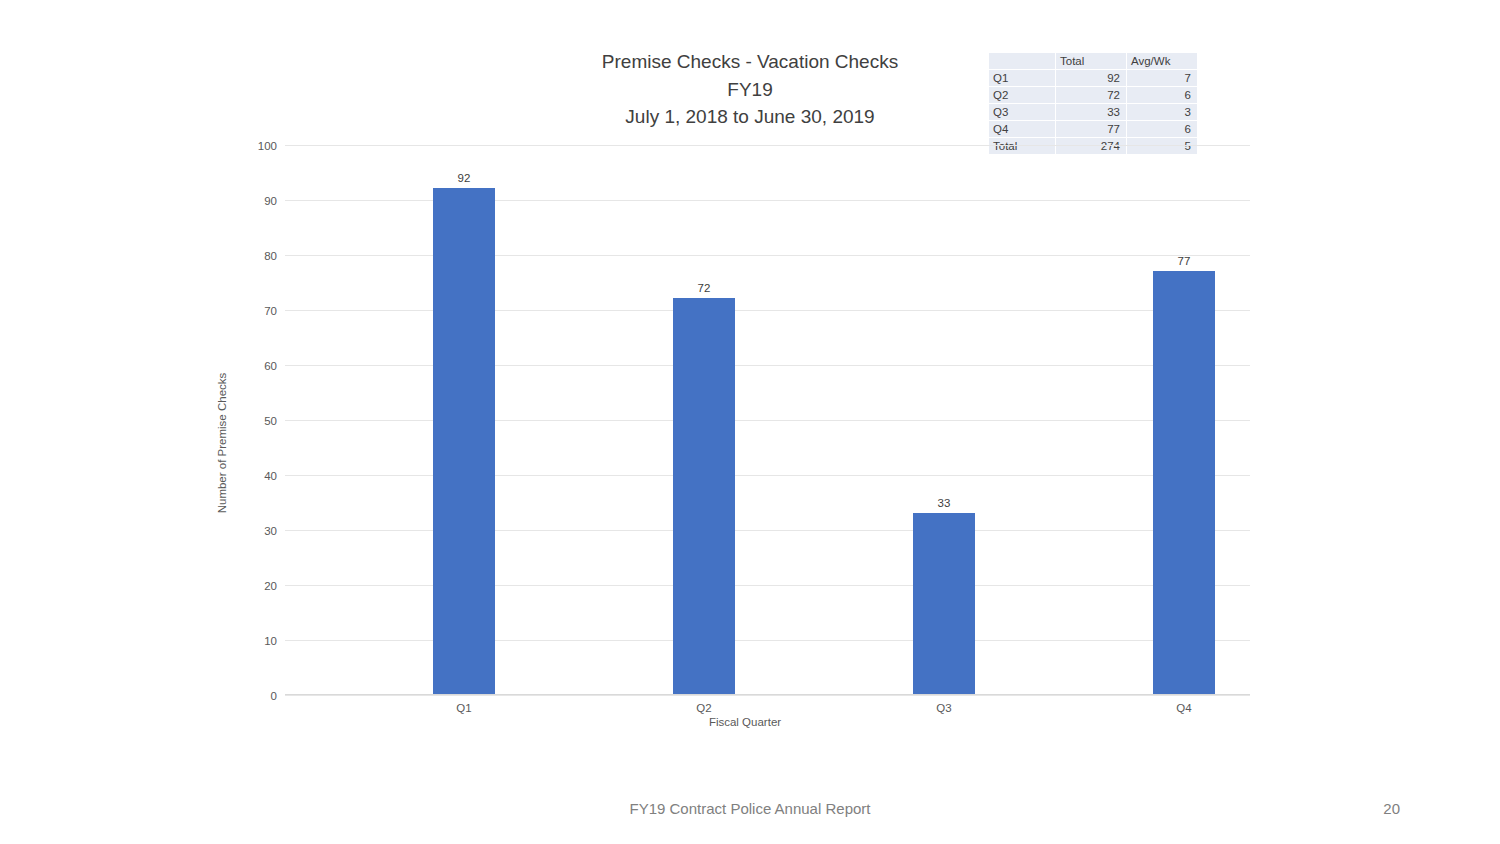Premise Checks - Vacation Checks
FY19
July 1, 2018 to June 30, 2019
| | Total | Avg/Wk |
| Q1 | 92 | 7 |
| Q2 | 72 | 6 |
| Q3 | 33 | 3 |
| Q4 | 77 | 6 |
| Total | 274 | 5 |
Number of Premise Checks
100
90
80
70
60
50
40
30
20
10
0
92
72
33
77
Q1
Q2
Q3
Q4
Fiscal Quarter
FY19 Contract Police Annual Report
20